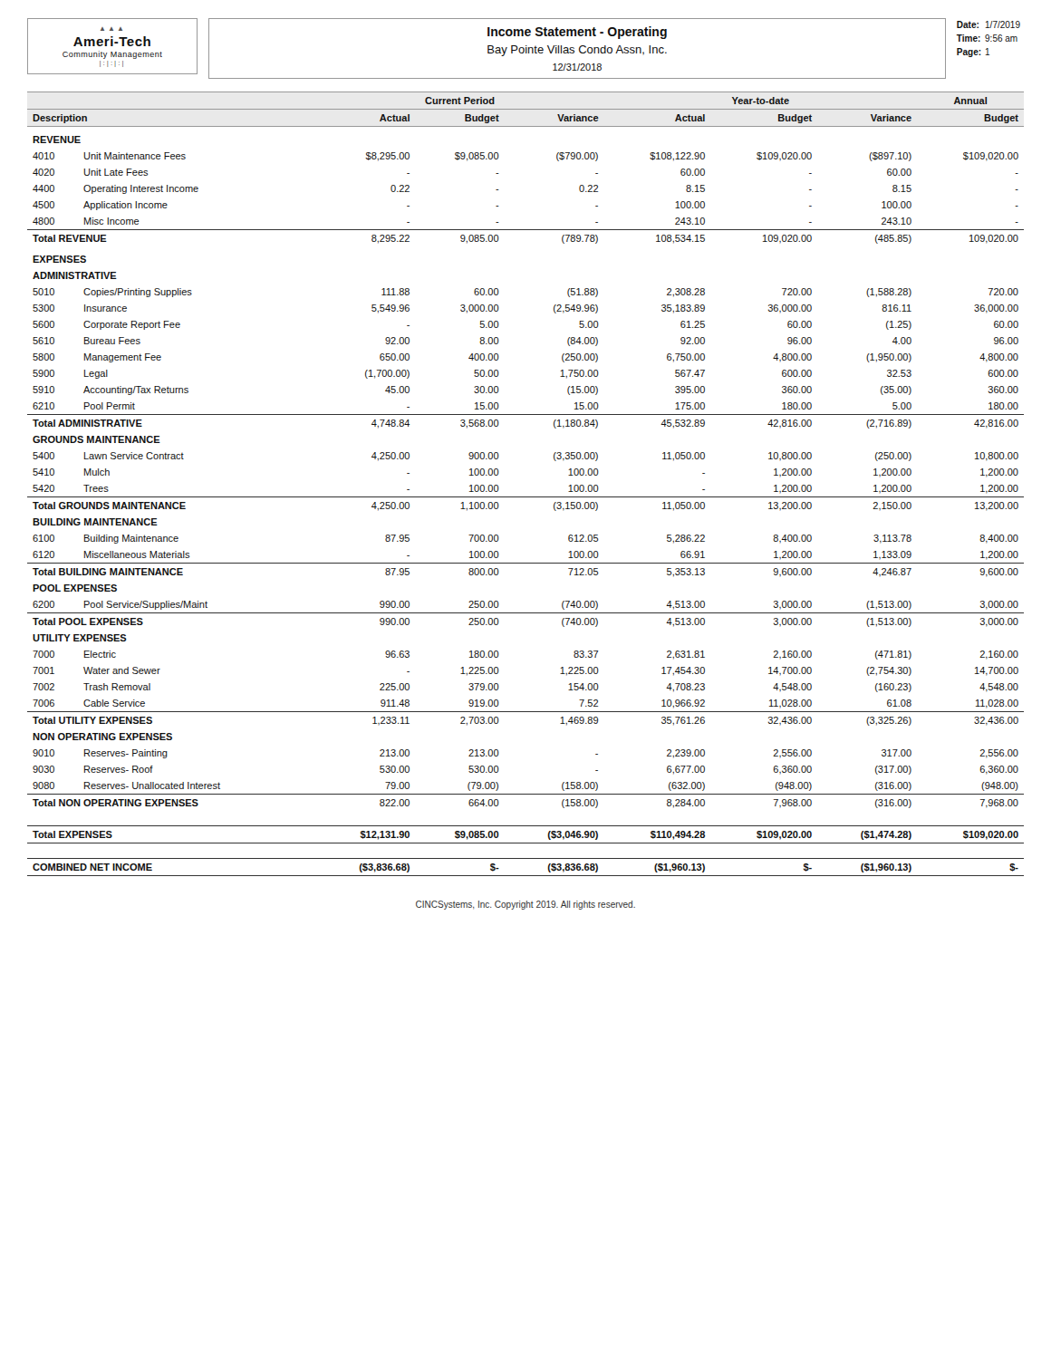▲▲▲
Ameri-Tech
Community Management
|:|:|:|
Income Statement - Operating
Bay Pointe Villas Condo Assn, Inc.
12/31/2018
| Date: | 1/7/2019 |
| Time: | 9:56 am |
| Page: | 1 |
| | Current Period | Year-to-date | Annual |
| --- | --- | --- | --- |
| Description | Actual | Budget | Variance | Actual | Budget | Variance | Budget |
| REVENUE |
| 4010 | Unit Maintenance Fees | $8,295.00 | $9,085.00 | ($790.00) | $108,122.90 | $109,020.00 | ($897.10) | $109,020.00 |
| 4020 | Unit Late Fees | - | - | - | 60.00 | - | 60.00 | - |
| 4400 | Operating Interest Income | 0.22 | - | 0.22 | 8.15 | - | 8.15 | - |
| 4500 | Application Income | - | - | - | 100.00 | - | 100.00 | - |
| 4800 | Misc Income | - | - | - | 243.10 | - | 243.10 | - |
| Total REVENUE | 8,295.22 | 9,085.00 | (789.78) | 108,534.15 | 109,020.00 | (485.85) | 109,020.00 |
| EXPENSES |
| ADMINISTRATIVE |
| 5010 | Copies/Printing Supplies | 111.88 | 60.00 | (51.88) | 2,308.28 | 720.00 | (1,588.28) | 720.00 |
| 5300 | Insurance | 5,549.96 | 3,000.00 | (2,549.96) | 35,183.89 | 36,000.00 | 816.11 | 36,000.00 |
| 5600 | Corporate Report Fee | - | 5.00 | 5.00 | 61.25 | 60.00 | (1.25) | 60.00 |
| 5610 | Bureau Fees | 92.00 | 8.00 | (84.00) | 92.00 | 96.00 | 4.00 | 96.00 |
| 5800 | Management Fee | 650.00 | 400.00 | (250.00) | 6,750.00 | 4,800.00 | (1,950.00) | 4,800.00 |
| 5900 | Legal | (1,700.00) | 50.00 | 1,750.00 | 567.47 | 600.00 | 32.53 | 600.00 |
| 5910 | Accounting/Tax Returns | 45.00 | 30.00 | (15.00) | 395.00 | 360.00 | (35.00) | 360.00 |
| 6210 | Pool Permit | - | 15.00 | 15.00 | 175.00 | 180.00 | 5.00 | 180.00 |
| Total ADMINISTRATIVE | 4,748.84 | 3,568.00 | (1,180.84) | 45,532.89 | 42,816.00 | (2,716.89) | 42,816.00 |
| GROUNDS MAINTENANCE |
| 5400 | Lawn Service Contract | 4,250.00 | 900.00 | (3,350.00) | 11,050.00 | 10,800.00 | (250.00) | 10,800.00 |
| 5410 | Mulch | - | 100.00 | 100.00 | - | 1,200.00 | 1,200.00 | 1,200.00 |
| 5420 | Trees | - | 100.00 | 100.00 | - | 1,200.00 | 1,200.00 | 1,200.00 |
| Total GROUNDS MAINTENANCE | 4,250.00 | 1,100.00 | (3,150.00) | 11,050.00 | 13,200.00 | 2,150.00 | 13,200.00 |
| BUILDING MAINTENANCE |
| 6100 | Building Maintenance | 87.95 | 700.00 | 612.05 | 5,286.22 | 8,400.00 | 3,113.78 | 8,400.00 |
| 6120 | Miscellaneous Materials | - | 100.00 | 100.00 | 66.91 | 1,200.00 | 1,133.09 | 1,200.00 |
| Total BUILDING MAINTENANCE | 87.95 | 800.00 | 712.05 | 5,353.13 | 9,600.00 | 4,246.87 | 9,600.00 |
| POOL EXPENSES |
| 6200 | Pool Service/Supplies/Maint | 990.00 | 250.00 | (740.00) | 4,513.00 | 3,000.00 | (1,513.00) | 3,000.00 |
| Total POOL EXPENSES | 990.00 | 250.00 | (740.00) | 4,513.00 | 3,000.00 | (1,513.00) | 3,000.00 |
| UTILITY EXPENSES |
| 7000 | Electric | 96.63 | 180.00 | 83.37 | 2,631.81 | 2,160.00 | (471.81) | 2,160.00 |
| 7001 | Water and Sewer | - | 1,225.00 | 1,225.00 | 17,454.30 | 14,700.00 | (2,754.30) | 14,700.00 |
| 7002 | Trash Removal | 225.00 | 379.00 | 154.00 | 4,708.23 | 4,548.00 | (160.23) | 4,548.00 |
| 7006 | Cable Service | 911.48 | 919.00 | 7.52 | 10,966.92 | 11,028.00 | 61.08 | 11,028.00 |
| Total UTILITY EXPENSES | 1,233.11 | 2,703.00 | 1,469.89 | 35,761.26 | 32,436.00 | (3,325.26) | 32,436.00 |
| NON OPERATING EXPENSES |
| 9010 | Reserves- Painting | 213.00 | 213.00 | - | 2,239.00 | 2,556.00 | 317.00 | 2,556.00 |
| 9030 | Reserves- Roof | 530.00 | 530.00 | - | 6,677.00 | 6,360.00 | (317.00) | 6,360.00 |
| 9080 | Reserves- Unallocated Interest | 79.00 | (79.00) | (158.00) | (632.00) | (948.00) | (316.00) | (948.00) |
| Total NON OPERATING EXPENSES | 822.00 | 664.00 | (158.00) | 8,284.00 | 7,968.00 | (316.00) | 7,968.00 |
| Total EXPENSES | $12,131.90 | $9,085.00 | ($3,046.90) | $110,494.28 | $109,020.00 | ($1,474.28) | $109,020.00 |
| COMBINED NET INCOME | ($3,836.68) | $- | ($3,836.68) | ($1,960.13) | $- | ($1,960.13) | $- |
CINCSystems, Inc. Copyright 2019. All rights reserved.